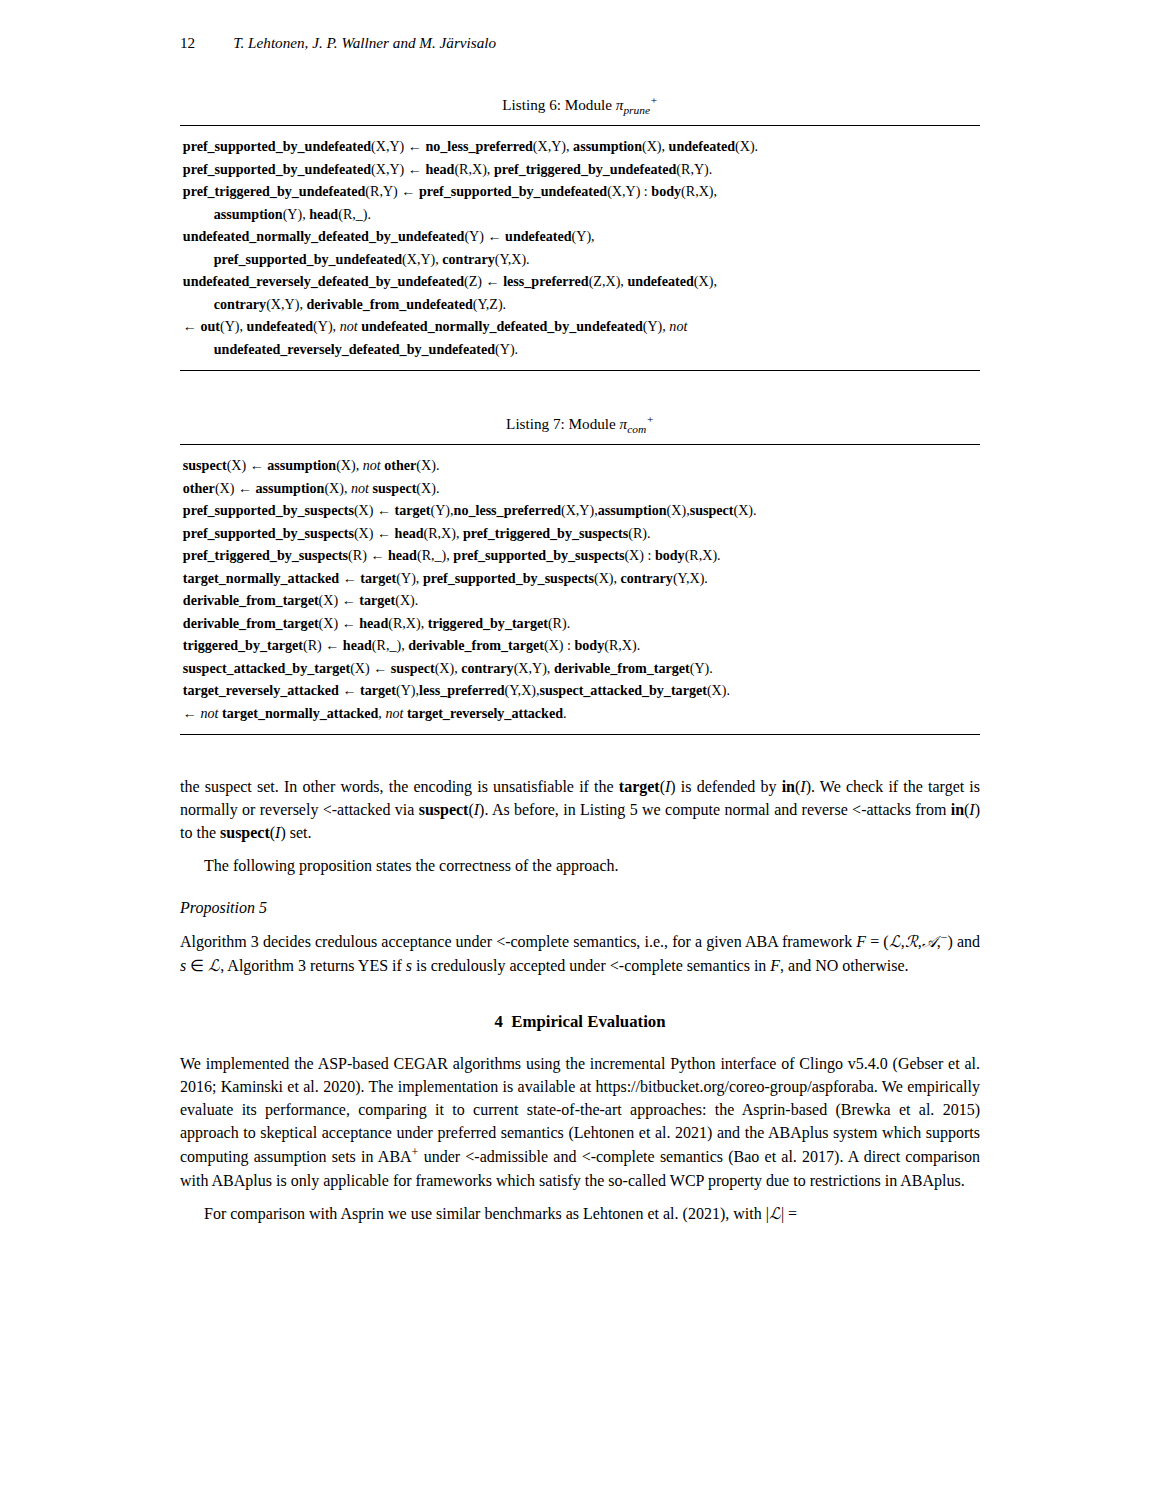12 T. Lehtonen, J. P. Wallner and M. Järvisalo
Listing 6: Module πprune+
pref_supported_by_undefeated(X,Y) ← no_less_preferred(X,Y), assumption(X), undefeated(X).
pref_supported_by_undefeated(X,Y) ← head(R,X), pref_triggered_by_undefeated(R,Y).
pref_triggered_by_undefeated(R,Y) ← pref_supported_by_undefeated(X,Y) : body(R,X),
assumption(Y), head(R,_).
undefeated_normally_defeated_by_undefeated(Y) ← undefeated(Y),
pref_supported_by_undefeated(X,Y), contrary(Y,X).
undefeated_reversely_defeated_by_undefeated(Z) ← less_preferred(Z,X), undefeated(X),
contrary(X,Y), derivable_from_undefeated(Y,Z).
← out(Y), undefeated(Y), not undefeated_normally_defeated_by_undefeated(Y), not
undefeated_reversely_defeated_by_undefeated(Y).
Listing 7: Module πcom+
suspect(X) ← assumption(X), not other(X).
other(X) ← assumption(X), not suspect(X).
pref_supported_by_suspects(X) ← target(Y),no_less_preferred(X,Y),assumption(X),suspect(X).
pref_supported_by_suspects(X) ← head(R,X), pref_triggered_by_suspects(R).
pref_triggered_by_suspects(R) ← head(R,_), pref_supported_by_suspects(X) : body(R,X).
target_normally_attacked ← target(Y), pref_supported_by_suspects(X), contrary(Y,X).
derivable_from_target(X) ← target(X).
derivable_from_target(X) ← head(R,X), triggered_by_target(R).
triggered_by_target(R) ← head(R,_), derivable_from_target(X) : body(R,X).
suspect_attacked_by_target(X) ← suspect(X), contrary(X,Y), derivable_from_target(Y).
target_reversely_attacked ← target(Y),less_preferred(Y,X),suspect_attacked_by_target(X).
← not target_normally_attacked, not target_reversely_attacked.
the suspect set. In other words, the encoding is unsatisfiable if the target(I) is defended by in(I). We check if the target is normally or reversely <-attacked via suspect(I). As before, in Listing 5 we compute normal and reverse <-attacks from in(I) to the suspect(I) set.
The following proposition states the correctness of the approach.
Proposition 5
Algorithm 3 decides credulous acceptance under <-complete semantics, i.e., for a given ABA framework F = (ℒ,ℛ,𝒜,−) and s ∈ ℒ, Algorithm 3 returns YES if s is credulously accepted under <-complete semantics in F, and NO otherwise.
4 Empirical Evaluation
We implemented the ASP-based CEGAR algorithms using the incremental Python interface of Clingo v5.4.0 (Gebser et al. 2016; Kaminski et al. 2020). The implementation is available at https://bitbucket.org/coreo-group/aspforaba. We empirically evaluate its performance, comparing it to current state-of-the-art approaches: the Asprin-based (Brewka et al. 2015) approach to skeptical acceptance under preferred semantics (Lehtonen et al. 2021) and the ABAplus system which supports computing assumption sets in ABA+ under <-admissible and <-complete semantics (Bao et al. 2017). A direct comparison with ABAplus is only applicable for frameworks which satisfy the so-called WCP property due to restrictions in ABAplus.
For comparison with Asprin we use similar benchmarks as Lehtonen et al. (2021), with |ℒ| =